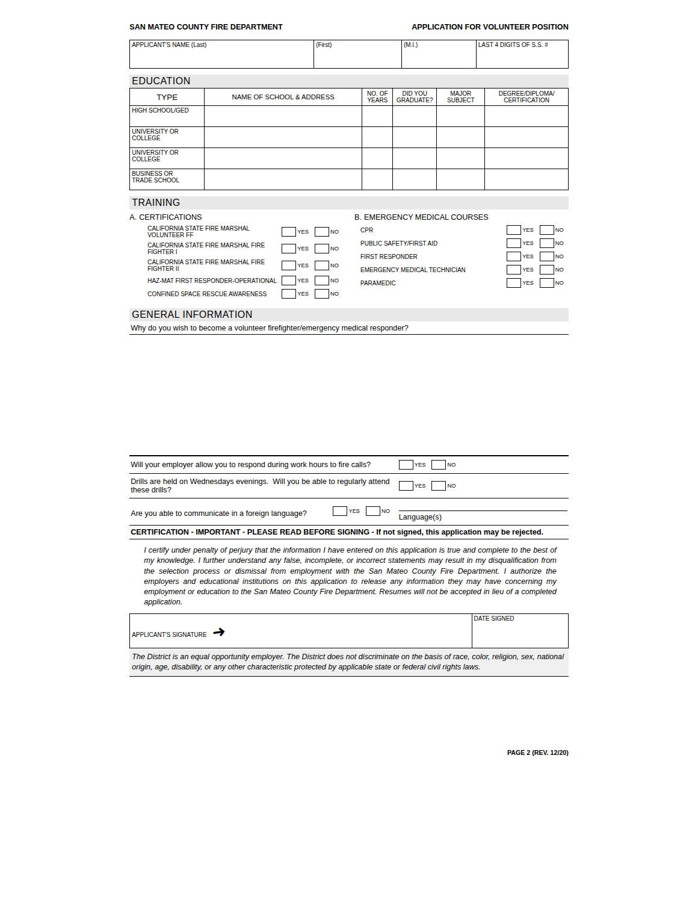SAN MATEO COUNTY FIRE DEPARTMENT
APPLICATION FOR VOLUNTEER POSITION
| APPLICANT'S NAME (Last) | (First) | (M.I.) | LAST 4 DIGITS OF S.S. # |
EDUCATION
| TYPE | NAME OF SCHOOL & ADDRESS | NO. OF YEARS | DID YOU GRADUATE? | MAJOR SUBJECT | DEGREE/DIPLOMA/ CERTIFICATION |
| --- | --- | --- | --- | --- | --- |
| HIGH SCHOOL/GED | | | | | |
| UNIVERSITY OR COLLEGE | | | | | |
| UNIVERSITY OR COLLEGE | | | | | |
| BUSINESS OR TRADE SCHOOL | | | | | |
TRAINING
A. CERTIFICATIONS
CALIFORNIA STATE FIRE MARSHAL VOLUNTEER FF YES NO
CALIFORNIA STATE FIRE MARSHAL FIRE FIGHTER I YES NO
CALIFORNIA STATE FIRE MARSHAL FIRE FIGHTER II YES NO
HAZ-MAT FIRST RESPONDER-OPERATIONAL YES NO
CONFINED SPACE RESCUE AWARENESS YES NO
B. EMERGENCY MEDICAL COURSES
CPR YES NO
PUBLIC SAFETY/FIRST AID YES NO
FIRST RESPONDER YES NO
EMERGENCY MEDICAL TECHNICIAN YES NO
PARAMEDIC YES NO
GENERAL INFORMATION
Why do you wish to become a volunteer firefighter/emergency medical responder?
| Will your employer allow you to respond during work hours to fire calls? | YES NO |
| Drills are held on Wednesdays evenings. Will you be able to regularly attend these drills? | YES NO |
| Are you able to communicate in a foreign language? YES NO | Language(s) |
CERTIFICATION - IMPORTANT - PLEASE READ BEFORE SIGNING - If not signed, this application may be rejected.
I certify under penalty of perjury that the information I have entered on this application is true and complete to the best of my knowledge. I further understand any false, incomplete, or incorrect statements may result in my disqualification from the selection process or dismissal from employment with the San Mateo County Fire Department. I authorize the employers and educational institutions on this application to release any information they may have concerning my employment or education to the San Mateo County Fire Department. Resumes will not be accepted in lieu of a completed application.
| APPLICANT'S SIGNATURE ➜ | DATE SIGNED |
The District is an equal opportunity employer. The District does not discriminate on the basis of race, color, religion, sex, national origin, age, disability, or any other characteristic protected by applicable state or federal civil rights laws.
PAGE 2 (REV. 12/20)